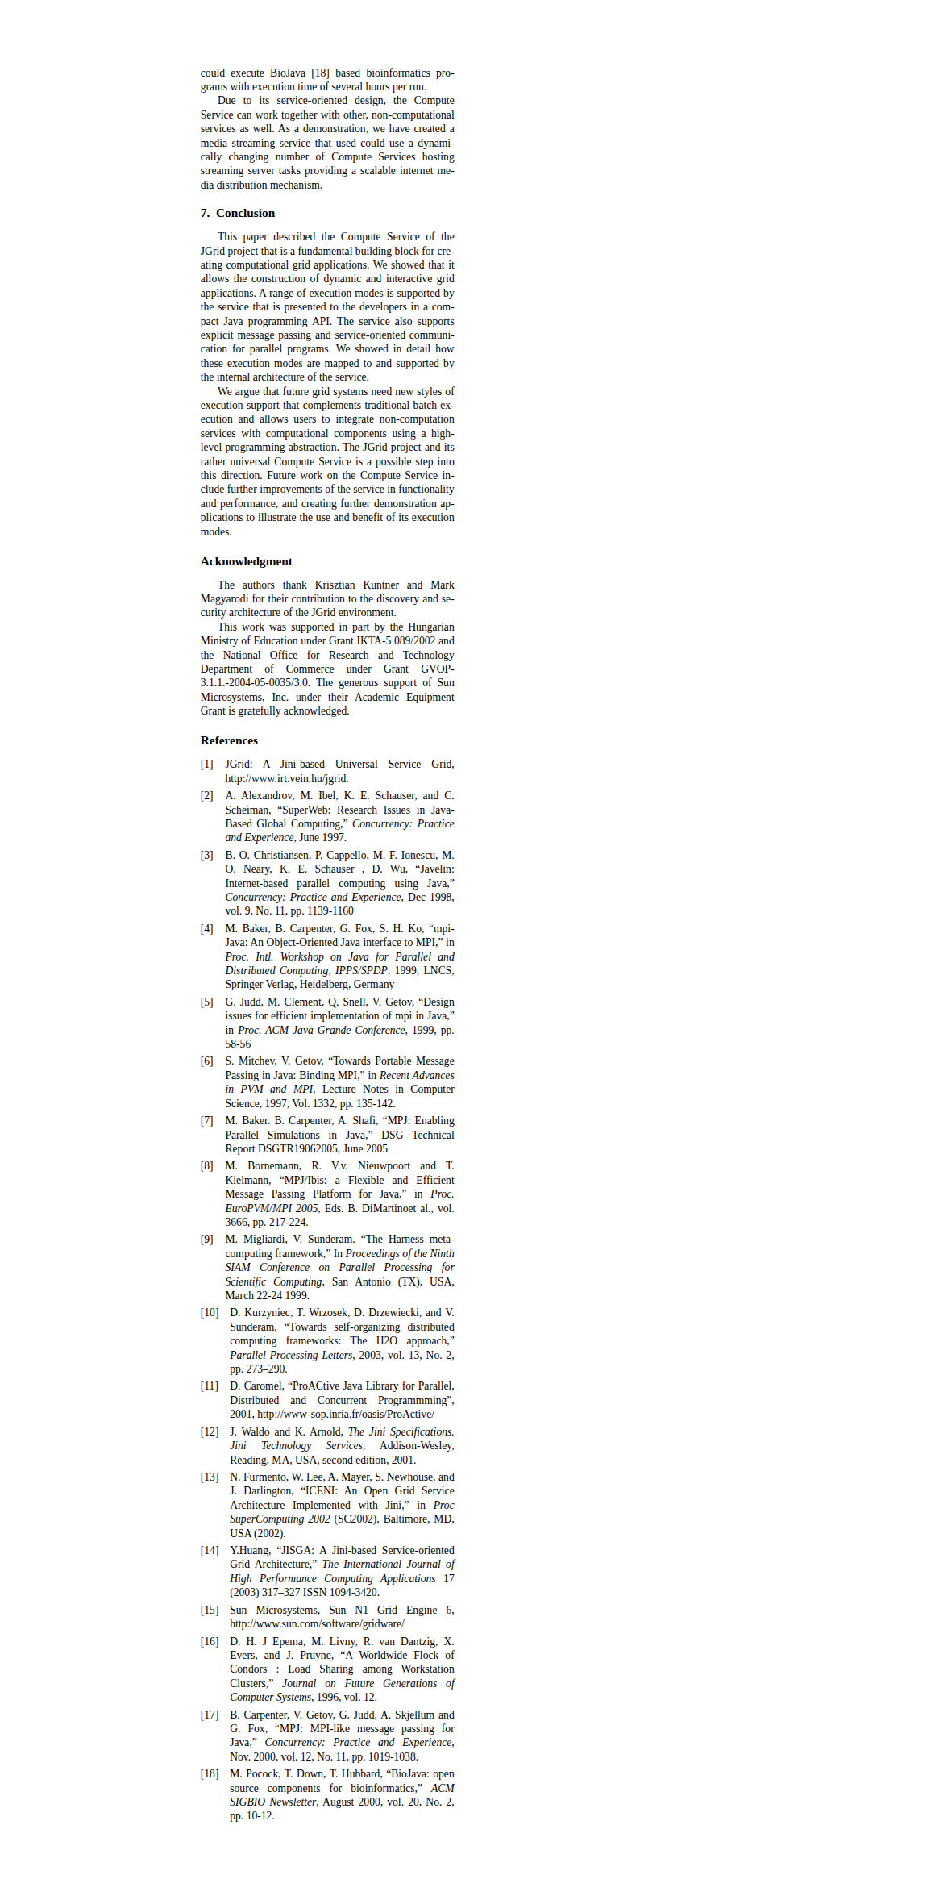could execute BioJava [18] based bioinformatics programs with execution time of several hours per run.
Due to its service-oriented design, the Compute Service can work together with other, non-computational services as well. As a demonstration, we have created a media streaming service that used could use a dynamically changing number of Compute Services hosting streaming server tasks providing a scalable internet media distribution mechanism.
7. Conclusion
This paper described the Compute Service of the JGrid project that is a fundamental building block for creating computational grid applications. We showed that it allows the construction of dynamic and interactive grid applications. A range of execution modes is supported by the service that is presented to the developers in a compact Java programming API. The service also supports explicit message passing and service-oriented communication for parallel programs. We showed in detail how these execution modes are mapped to and supported by the internal architecture of the service.
We argue that future grid systems need new styles of execution support that complements traditional batch execution and allows users to integrate non-computation services with computational components using a high-level programming abstraction. The JGrid project and its rather universal Compute Service is a possible step into this direction. Future work on the Compute Service include further improvements of the service in functionality and performance, and creating further demonstration applications to illustrate the use and benefit of its execution modes.
Acknowledgment
The authors thank Krisztian Kuntner and Mark Magyarodi for their contribution to the discovery and security architecture of the JGrid environment.
This work was supported in part by the Hungarian Ministry of Education under Grant IKTA-5 089/2002 and the National Office for Research and Technology Department of Commerce under Grant GVOP-3.1.1.-2004-05-0035/3.0. The generous support of Sun Microsystems, Inc. under their Academic Equipment Grant is gratefully acknowledged.
References
[1]
JGrid: A Jini-based Universal Service Grid, http://www.irt.vein.hu/jgrid.
[2]
A. Alexandrov, M. Ibel, K. E. Schauser, and C. Scheiman, “SuperWeb: Research Issues in Java-Based Global Computing,” Concurrency: Practice and Experience, June 1997.
[3]
B. O. Christiansen, P. Cappello, M. F. Ionescu, M. O. Neary, K. E. Schauser , D. Wu, “Javelin: Internet-based parallel computing using Java,” Concurrency: Practice and Experience, Dec 1998, vol. 9, No. 11, pp. 1139-1160
[4]
M. Baker, B. Carpenter, G. Fox, S. H. Ko, “mpiJava: An Object-Oriented Java interface to MPI,” in Proc. Intl. Workshop on Java for Parallel and Distributed Computing, IPPS/SPDP, 1999, LNCS, Springer Verlag, Heidelberg, Germany
[5]
G. Judd, M. Clement, Q. Snell, V. Getov, “Design issues for efficient implementation of mpi in Java,” in Proc. ACM Java Grande Conference, 1999, pp. 58-56
[6]
S. Mitchev, V. Getov, “Towards Portable Message Passing in Java: Binding MPI,” in Recent Advances in PVM and MPI, Lecture Notes in Computer Science, 1997, Vol. 1332, pp. 135-142.
[7]
M. Baker. B. Carpenter, A. Shafi, “MPJ: Enabling Parallel Simulations in Java,” DSG Technical Report DSGTR19062005, June 2005
[8]
M. Bornemann, R. V.v. Nieuwpoort and T. Kielmann, “MPJ/Ibis: a Flexible and Efficient Message Passing Platform for Java,” in Proc. EuroPVM/MPI 2005, Eds. B. DiMartinoet al., vol. 3666, pp. 217-224.
[9]
M. Migliardi, V. Sunderam. “The Harness metacomputing framework,” In Proceedings of the Ninth SIAM Conference on Parallel Processing for Scientific Computing, San Antonio (TX), USA, March 22-24 1999.
[10]
D. Kurzyniec, T. Wrzosek, D. Drzewiecki, and V. Sunderam, “Towards self-organizing distributed computing frameworks: The H2O approach,” Parallel Processing Letters, 2003, vol. 13, No. 2, pp. 273–290.
[11]
D. Caromel, “ProACtive Java Library for Parallel, Distributed and Concurrent Programmming”, 2001, http://www-sop.inria.fr/oasis/ProActive/
[12]
J. Waldo and K. Arnold, The Jini Specifications. Jini Technology Services, Addison-Wesley, Reading, MA, USA, second edition, 2001.
[13]
N. Furmento, W. Lee, A. Mayer, S. Newhouse, and J. Darlington, “ICENI: An Open Grid Service Architecture Implemented with Jini,” in Proc SuperComputing 2002 (SC2002), Baltimore, MD, USA (2002).
[14]
Y.Huang, “JISGA: A Jini-based Service-oriented Grid Architecture,” The International Journal of High Performance Computing Applications 17 (2003) 317–327 ISSN 1094-3420.
[15]
Sun Microsystems, Sun N1 Grid Engine 6, http://www.sun.com/software/gridware/
[16]
D. H. J Epema, M. Livny, R. van Dantzig, X. Evers, and J. Pruyne, “A Worldwide Flock of Condors : Load Sharing among Workstation Clusters,” Journal on Future Generations of Computer Systems, 1996, vol. 12.
[17]
B. Carpenter, V. Getov, G. Judd, A. Skjellum and G. Fox, “MPJ: MPI-like message passing for Java,” Concurrency: Practice and Experience, Nov. 2000, vol. 12, No. 11, pp. 1019-1038.
[18]
M. Pocock, T. Down, T. Hubbard, “BioJava: open source components for bioinformatics,” ACM SIGBIO Newsletter, August 2000, vol. 20, No. 2, pp. 10-12.